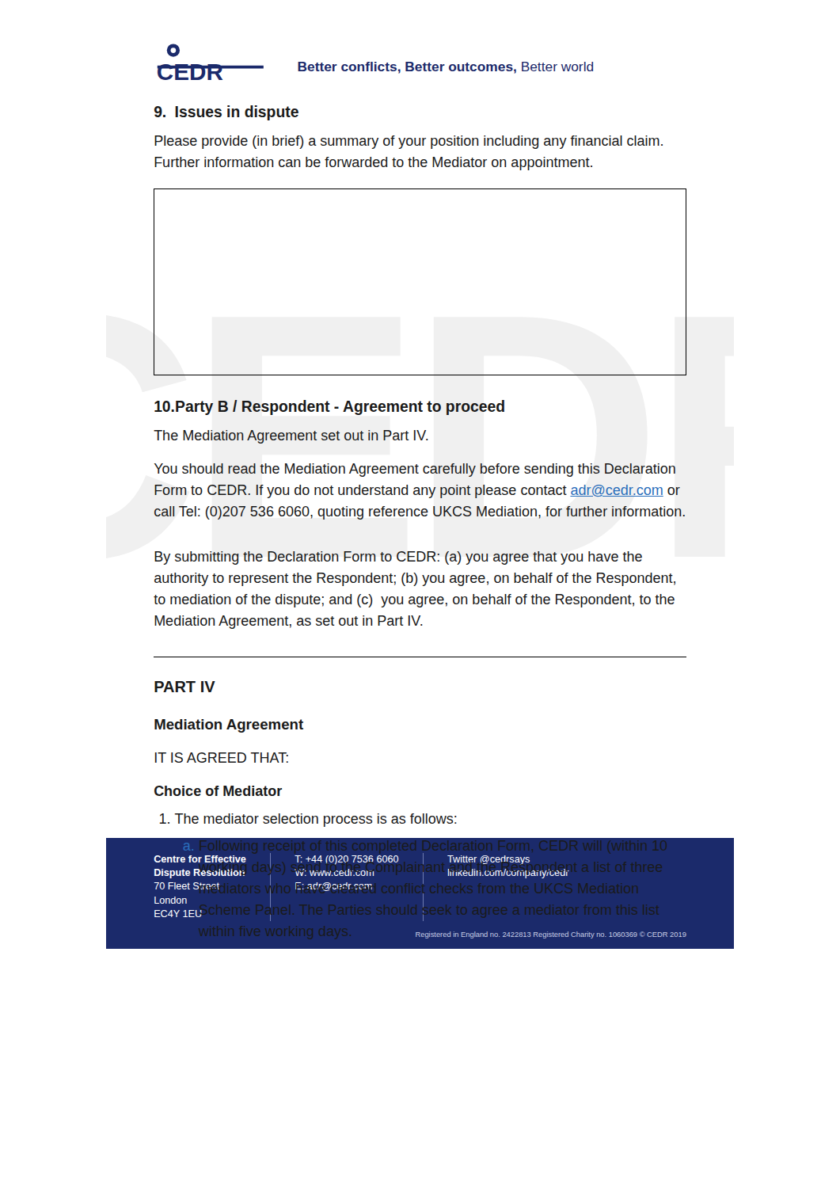CEDR
CEDR
Better conflicts, Better outcomes, Better world
9. Issues in dispute
Please provide (in brief) a summary of your position including any financial claim. Further information can be forwarded to the Mediator on appointment.
10. Party B / Respondent - Agreement to proceed
The Mediation Agreement set out in Part IV.
You should read the Mediation Agreement carefully before sending this Declaration Form to CEDR. If you do not understand any point please contact adr@cedr.com or call Tel: (0)207 536 6060, quoting reference UKCS Mediation, for further information.
By submitting the Declaration Form to CEDR: (a) you agree that you have the authority to represent the Respondent; (b) you agree, on behalf of the Respondent, to mediation of the dispute; and (c) you agree, on behalf of the Respondent, to the Mediation Agreement, as set out in Part IV.
PART IV
Mediation Agreement
IT IS AGREED THAT:
Choice of Mediator
The mediator selection process is as follows:
Following receipt of this completed Declaration Form, CEDR will (within 10 working days) send to the Complainant and the Respondent a list of three mediators who have cleared conflict checks from the UKCS Mediation Scheme Panel. The Parties should seek to agree a mediator from this list within five working days.
Centre for Effective
Dispute Resolution
70 Fleet Street
London
EC4Y 1EU
T: +44 (0)20 7536 6060
W: www.cedr.com
E: adr@cedr.com
Twitter @cedrsays
linkedin.com/company/cedr
Registered in England no. 2422813 Registered Charity no. 1060369 © CEDR 2019